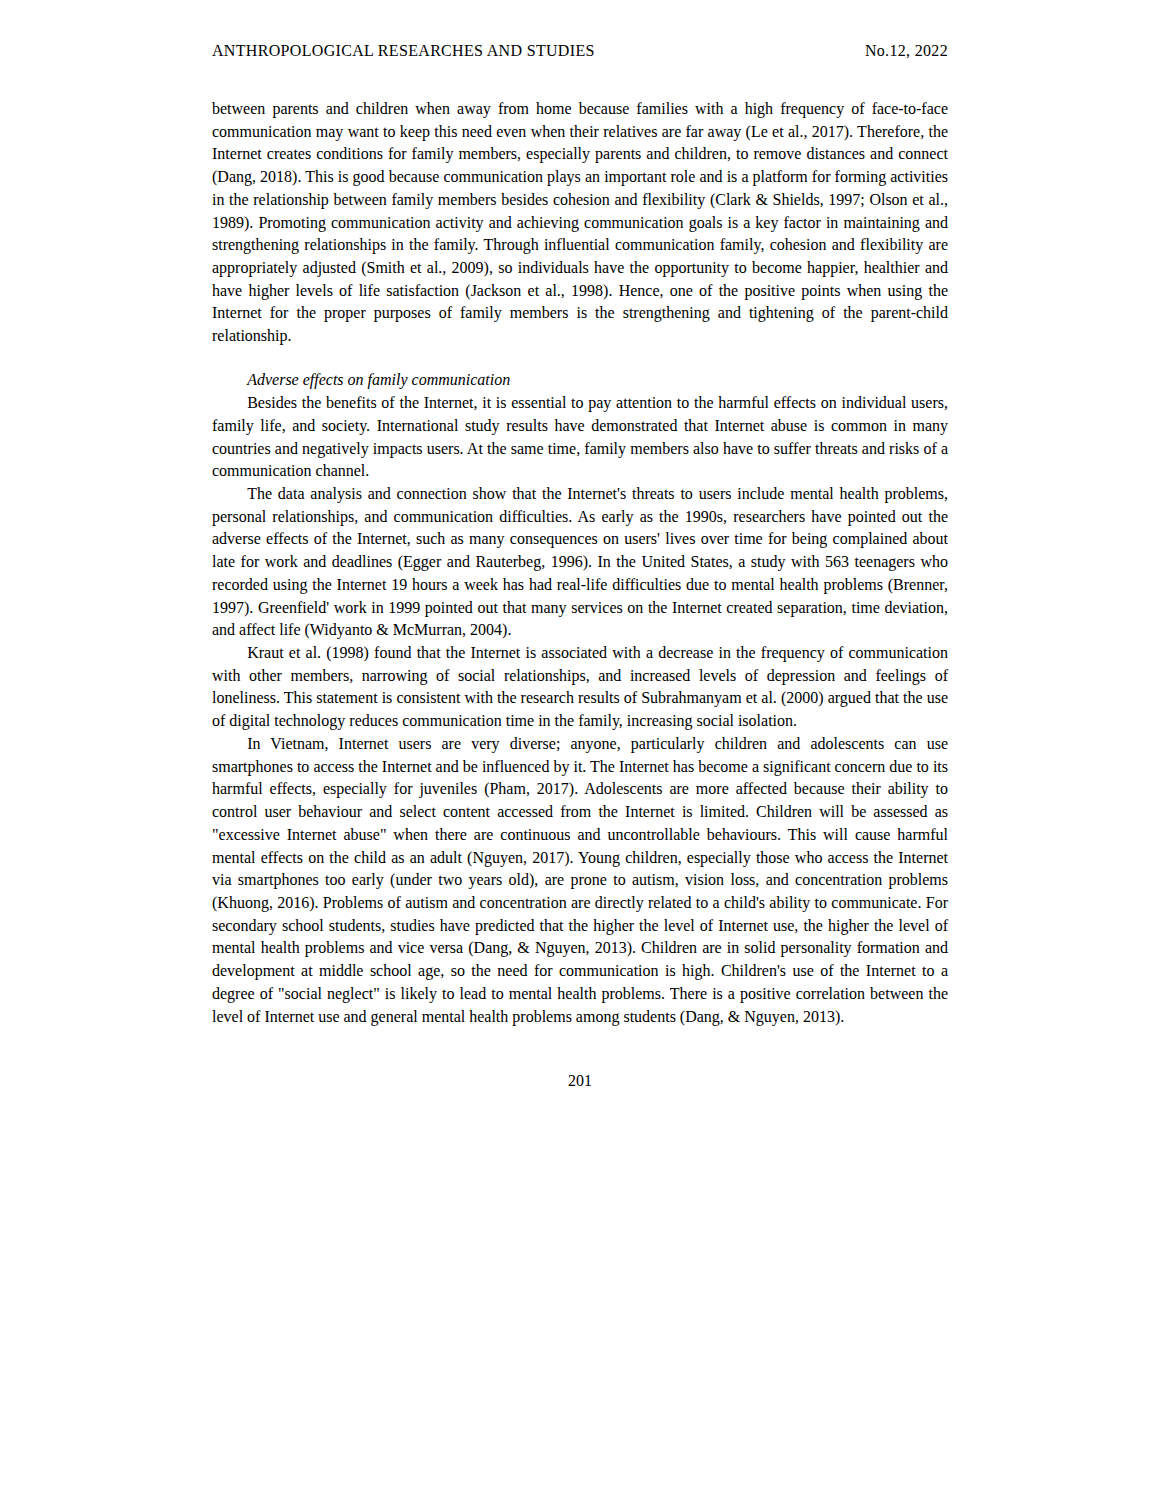Anthropological Researches and Studies No.12, 2022
between parents and children when away from home because families with a high frequency of face-to-face communication may want to keep this need even when their relatives are far away (Le et al., 2017). Therefore, the Internet creates conditions for family members, especially parents and children, to remove distances and connect (Dang, 2018). This is good because communication plays an important role and is a platform for forming activities in the relationship between family members besides cohesion and flexibility (Clark & Shields, 1997; Olson et al., 1989). Promoting communication activity and achieving communication goals is a key factor in maintaining and strengthening relationships in the family. Through influential communication family, cohesion and flexibility are appropriately adjusted (Smith et al., 2009), so individuals have the opportunity to become happier, healthier and have higher levels of life satisfaction (Jackson et al., 1998). Hence, one of the positive points when using the Internet for the proper purposes of family members is the strengthening and tightening of the parent-child relationship.
Adverse effects on family communication
Besides the benefits of the Internet, it is essential to pay attention to the harmful effects on individual users, family life, and society. International study results have demonstrated that Internet abuse is common in many countries and negatively impacts users. At the same time, family members also have to suffer threats and risks of a communication channel.
The data analysis and connection show that the Internet's threats to users include mental health problems, personal relationships, and communication difficulties. As early as the 1990s, researchers have pointed out the adverse effects of the Internet, such as many consequences on users' lives over time for being complained about late for work and deadlines (Egger and Rauterbeg, 1996). In the United States, a study with 563 teenagers who recorded using the Internet 19 hours a week has had real-life difficulties due to mental health problems (Brenner, 1997). Greenfield' work in 1999 pointed out that many services on the Internet created separation, time deviation, and affect life (Widyanto & McMurran, 2004).
Kraut et al. (1998) found that the Internet is associated with a decrease in the frequency of communication with other members, narrowing of social relationships, and increased levels of depression and feelings of loneliness. This statement is consistent with the research results of Subrahmanyam et al. (2000) argued that the use of digital technology reduces communication time in the family, increasing social isolation.
In Vietnam, Internet users are very diverse; anyone, particularly children and adolescents can use smartphones to access the Internet and be influenced by it. The Internet has become a significant concern due to its harmful effects, especially for juveniles (Pham, 2017). Adolescents are more affected because their ability to control user behaviour and select content accessed from the Internet is limited. Children will be assessed as "excessive Internet abuse" when there are continuous and uncontrollable behaviours. This will cause harmful mental effects on the child as an adult (Nguyen, 2017). Young children, especially those who access the Internet via smartphones too early (under two years old), are prone to autism, vision loss, and concentration problems (Khuong, 2016). Problems of autism and concentration are directly related to a child's ability to communicate. For secondary school students, studies have predicted that the higher the level of Internet use, the higher the level of mental health problems and vice versa (Dang, & Nguyen, 2013). Children are in solid personality formation and development at middle school age, so the need for communication is high. Children's use of the Internet to a degree of "social neglect" is likely to lead to mental health problems. There is a positive correlation between the level of Internet use and general mental health problems among students (Dang, & Nguyen, 2013).
201